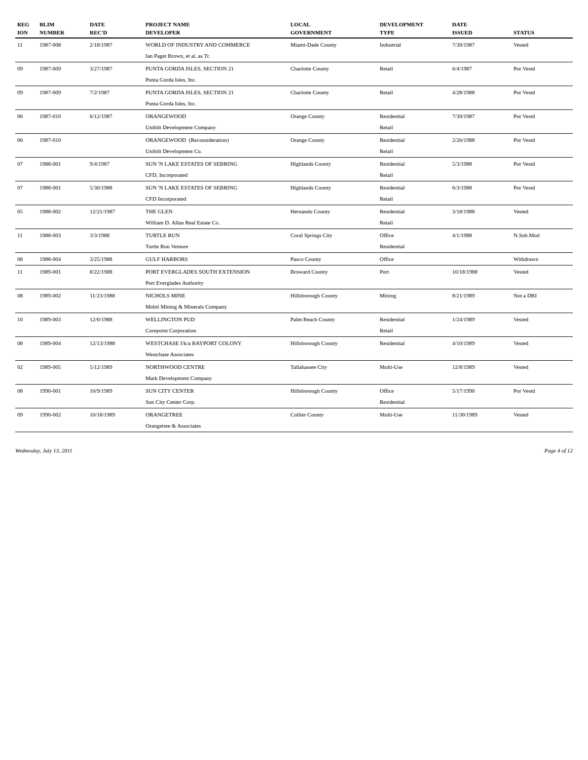| REG | BLIM | DATE | PROJECT NAME | LOCAL | DEVELOPMENT | DATE | |
| --- | --- | --- | --- | --- | --- | --- | --- |
| ION | NUMBER | REC'D | DEVELOPER | GOVERNMENT | TYPE | ISSUED | STATUS |
| 11 | 1987-008 | 2/18/1987 | WORLD OF INDUSTRY AND COMMERCE Ian Paget Brown, et al, as Tr. | Miami-Dade County | Industrial | 7/30/1987 | Vested |
| 09 | 1987-009 | 3/27/1987 | PUNTA GORDA ISLES, SECTION 21 Punta Gorda Isles, Inc. | Charlotte County | Retail | 6/4/1987 | Por Vestd |
| 09 | 1987-009 | 7/2/1987 | PUNTA GORDA ISLES, SECTION 21 Punta Gorda Isles, Inc. | Charlotte County | Retail | 4/28/1988 | Por Vestd |
| 06 | 1987-010 | 6/12/1987 | ORANGEWOOD Unibilt Development Company | Orange County | Residential Retail | 7/30/1987 | Por Vestd |
| 06 | 1987-010 | | ORANGEWOOD (Reconsideration) Unibilt Development Co. | Orange County | Residential Retail | 2/26/1988 | Por Vestd |
| 07 | 1988-001 | 9/4/1987 | SUN 'N LAKE ESTATES OF SEBRING CFD, Incorporated | Highlands County | Residential Retail | 5/3/1988 | Por Vestd |
| 07 | 1988-001 | 5/30/1988 | SUN 'N LAKE ESTATES OF SEBRING CFD Incorporated | Highlands County | Residential Retail | 6/3/1988 | Por Vestd |
| 05 | 1988-002 | 12/21/1987 | THE GLEN William D. Allan Real Estate Co. | Hernando County | Residential Retail | 3/18/1988 | Vested |
| 11 | 1988-003 | 3/3/1988 | TURTLE RUN Turtle Run Venture | Coral Springs City | Office Residential | 4/1/1988 | N.Sub.Mod |
| 08 | 1988-004 | 3/25/1988 | GULF HARBORS | Pasco County | Office | | Withdrawn |
| 11 | 1989-001 | 8/22/1988 | PORT EVERGLADES SOUTH EXTENSION Port Everglades Authority | Broward County | Port | 10/18/1988 | Vested |
| 08 | 1989-002 | 11/23/1988 | NICHOLS MINE Mobil Mining & Minerals Company | Hillsborough County | Mining | 8/21/1989 | Not a DRI |
| 10 | 1989-003 | 12/6/1988 | WELLINGTON PUD Corepoint Corporation | Palm Beach County | Residential Retail | 1/24/1989 | Vested |
| 08 | 1989-004 | 12/13/1988 | WESTCHASE f/k/a BAYPORT COLONY Westchase Associates | Hillsborough County | Residential | 4/10/1989 | Vested |
| 02 | 1989-005 | 5/12/1989 | NORTHWOOD CENTRE Mark Development Company | Tallahassee City | Multi-Use | 12/8/1989 | Vested |
| 08 | 1990-001 | 10/9/1989 | SUN CITY CENTER Sun City Center Corp. | Hillsborough County | Office Residential | 5/17/1990 | Por Vestd |
| 09 | 1990-002 | 10/18/1989 | ORANGETREE Orangetree & Associates | Collier County | Multi-Use | 11/30/1989 | Vested |
Wednesday, July 13, 2011 Page 4 of 12